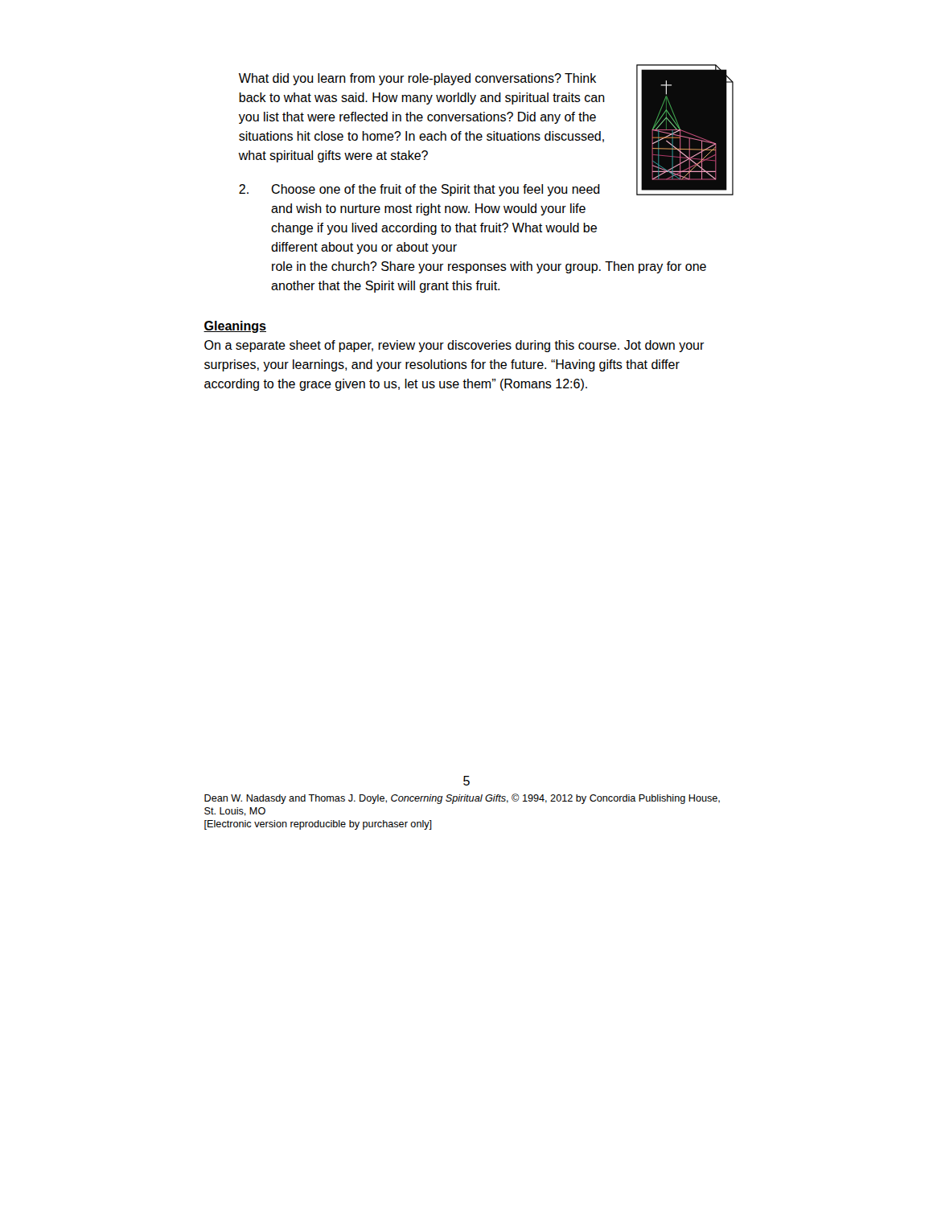Stylized church illustration
What did you learn from your role-played conversations? Think back to what was said. How many worldly and spiritual traits can you list that were reflected in the conversations? Did any of the situations hit close to home? In each of the situations discussed, what spiritual gifts were at stake?
Choose one of the fruit of the Spirit that you feel you need and wish to nurture most right now. How would your life change if you lived according to that fruit? What would be different about you or about your
role in the church? Share your responses with your group. Then pray for one another that the Spirit will grant this fruit.
Gleanings
On a separate sheet of paper, review your discoveries during this course. Jot down your surprises, your learnings, and your resolutions for the future. “Having gifts that differ according to the grace given to us, let us use them” (Romans 12:6).
5
Dean W. Nadasdy and Thomas J. Doyle, Concerning Spiritual Gifts, © 1994, 2012 by Concordia Publishing House, St. Louis, MO
[Electronic version reproducible by purchaser only]